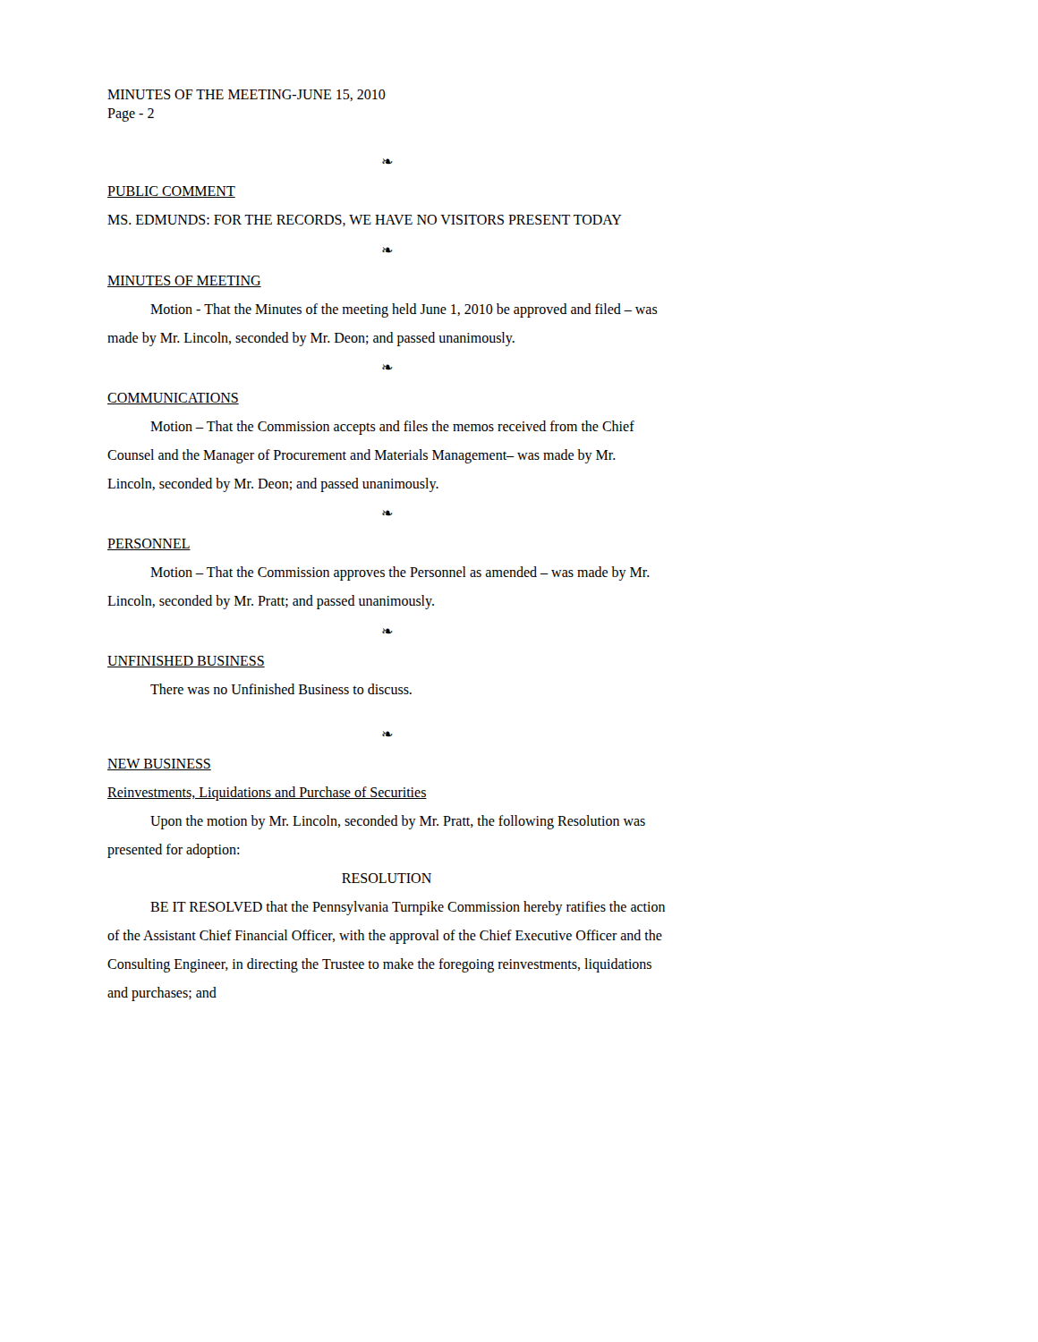MINUTES OF THE MEETING-JUNE 15, 2010
Page - 2
❧
PUBLIC COMMENT
MS. EDMUNDS: FOR THE RECORDS, WE HAVE NO VISITORS PRESENT TODAY
❧
MINUTES OF MEETING
Motion - That the Minutes of the meeting held June 1, 2010 be approved and filed – was made by Mr. Lincoln, seconded by Mr. Deon; and passed unanimously.
❧
COMMUNICATIONS
Motion – That the Commission accepts and files the memos received from the Chief Counsel and the Manager of Procurement and Materials Management– was made by Mr. Lincoln, seconded by Mr. Deon; and passed unanimously.
❧
PERSONNEL
Motion – That the Commission approves the Personnel as amended – was made by Mr. Lincoln, seconded by Mr. Pratt; and passed unanimously.
❧
UNFINISHED BUSINESS
There was no Unfinished Business to discuss.
❧
NEW BUSINESS
Reinvestments, Liquidations and Purchase of Securities
Upon the motion by Mr. Lincoln, seconded by Mr. Pratt, the following Resolution was presented for adoption:
RESOLUTION
BE IT RESOLVED that the Pennsylvania Turnpike Commission hereby ratifies the action of the Assistant Chief Financial Officer, with the approval of the Chief Executive Officer and the Consulting Engineer, in directing the Trustee to make the foregoing reinvestments, liquidations and purchases; and